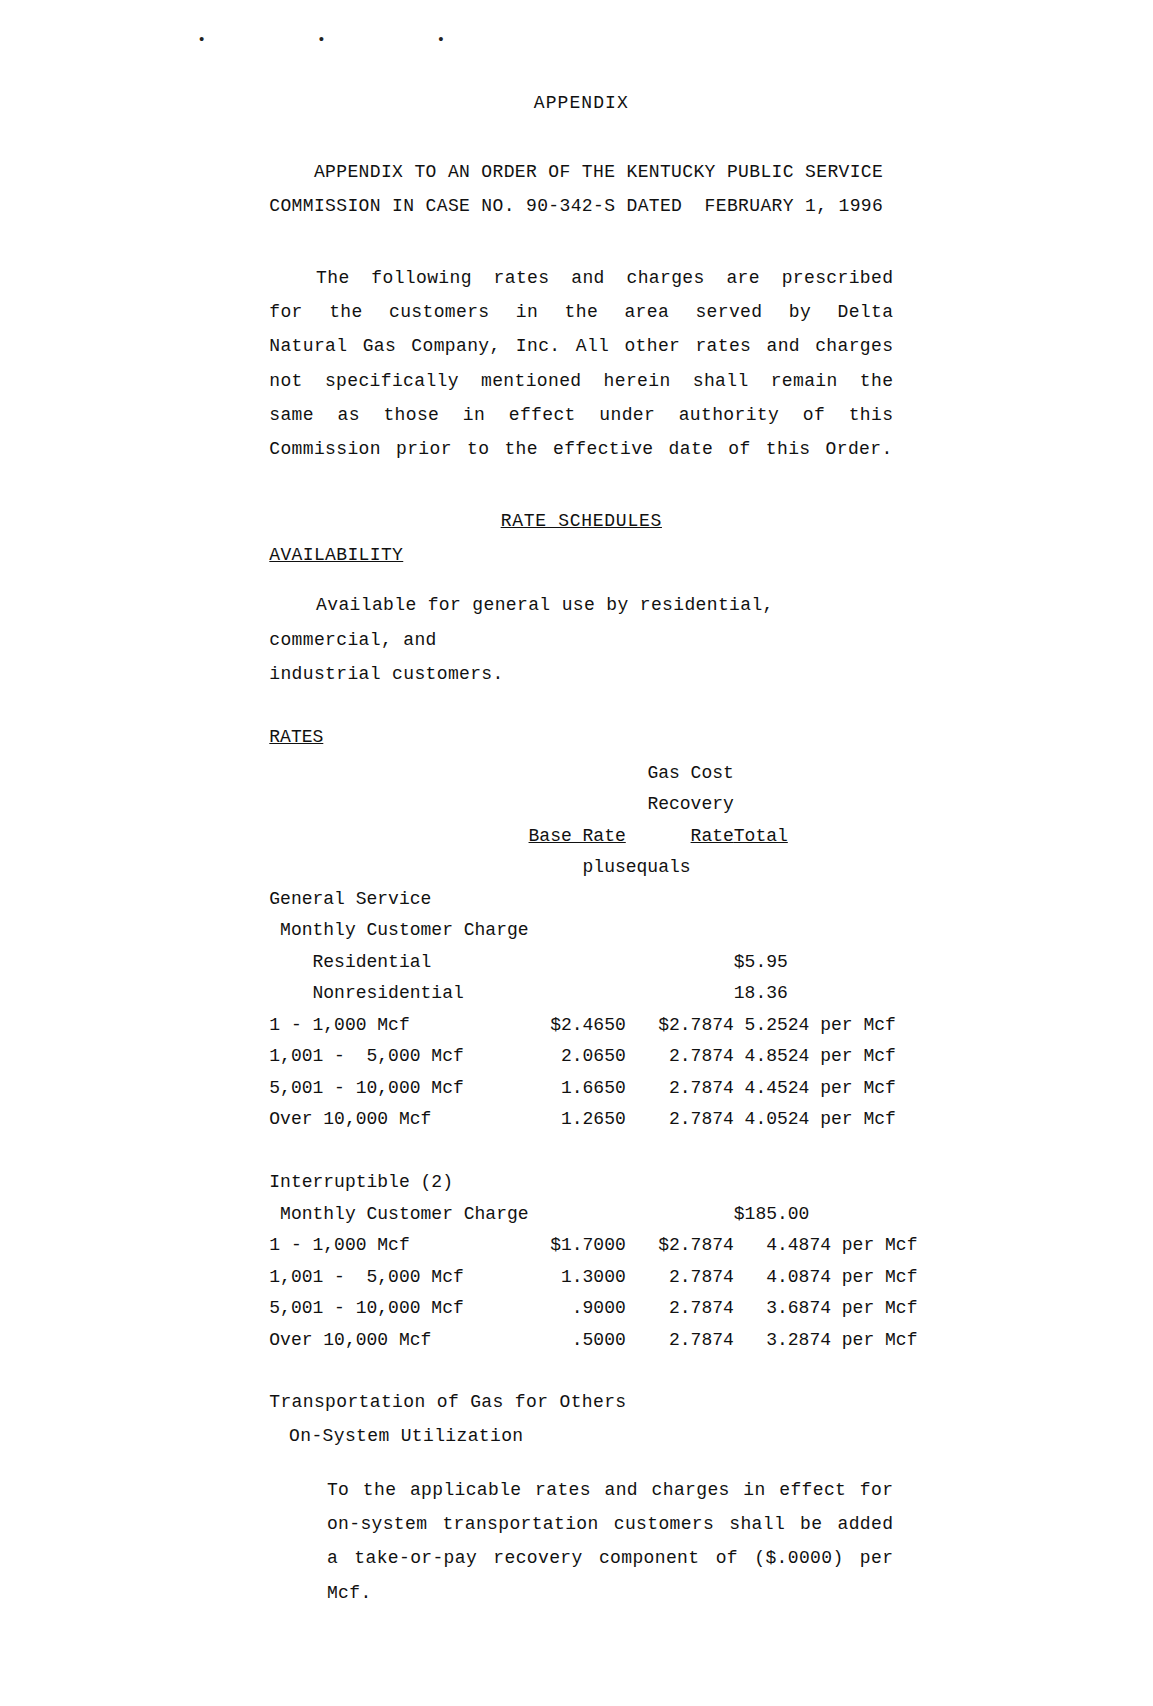• • •
APPENDIX
APPENDIX TO AN ORDER OF THE KENTUCKY PUBLIC SERVICE COMMISSION IN CASE NO. 90-342-S DATED FEBRUARY 1, 1996
The following rates and charges are prescribed for the customers in the area served by Delta Natural Gas Company, Inc. All other rates and charges not specifically mentioned herein shall remain the same as those in effect under authority of this Commission prior to the effective date of this Order.
RATE SCHEDULES
AVAILABILITY
Available for general use by residential, commercial, and
industrial customers.
RATES
| | | Gas Cost | |
| | | Recovery | |
| | Base Rate | Rate | Total |
| | plus | equals | |
| General Service | | | |
| Monthly Customer Charge | | | |
| Residential | | | $5.95 |
| Nonresidential | | | 18.36 |
| 1 - 1,000 Mcf | $2.4650 | $2.7874 | 5.2524 per Mcf |
| 1,001 - 5,000 Mcf | 2.0650 | 2.7874 | 4.8524 per Mcf |
| 5,001 - 10,000 Mcf | 1.6650 | 2.7874 | 4.4524 per Mcf |
| Over 10,000 Mcf | 1.2650 | 2.7874 | 4.0524 per Mcf |
| Interruptible (2) | | | |
| Monthly Customer Charge | | | $185.00 |
| 1 - 1,000 Mcf | $1.7000 | $2.7874 | 4.4874 per Mcf |
| 1,001 - 5,000 Mcf | 1.3000 | 2.7874 | 4.0874 per Mcf |
| 5,001 - 10,000 Mcf | .9000 | 2.7874 | 3.6874 per Mcf |
| Over 10,000 Mcf | .5000 | 2.7874 | 3.2874 per Mcf |
Transportation of Gas for Others
On-System Utilization
To the applicable rates and charges in effect for on-system transportation customers shall be added a take-or-pay recovery component of ($.0000) per Mcf.